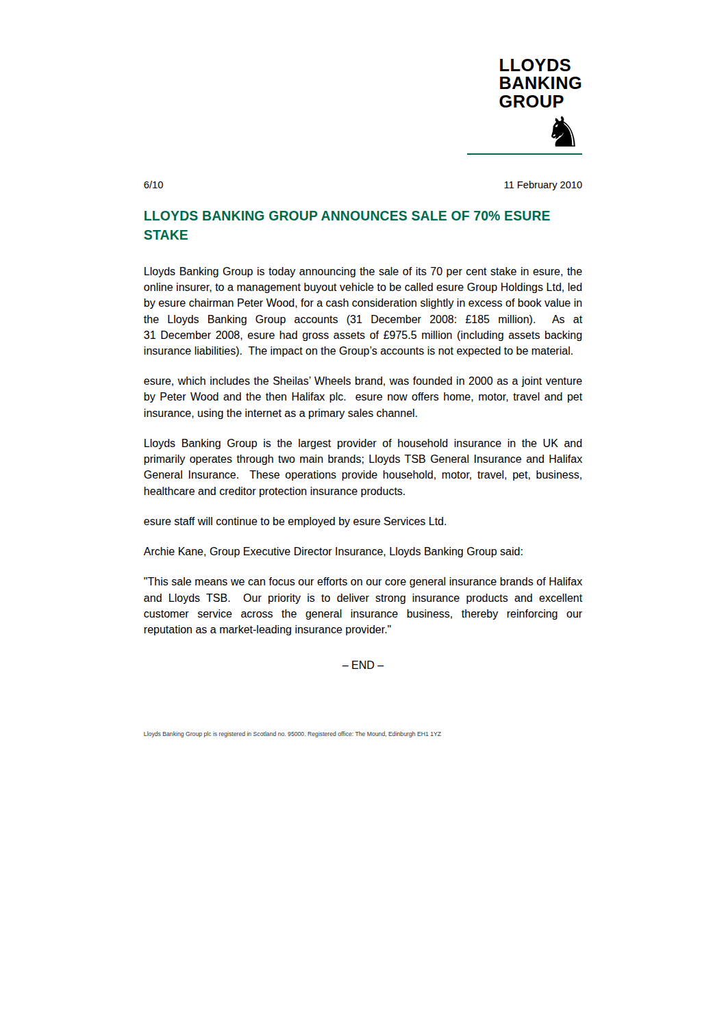LLOYDS
BANKING
GROUP
♞
6/10 11 February 2010
LLOYDS BANKING GROUP ANNOUNCES SALE OF 70% ESURE STAKE
Lloyds Banking Group is today announcing the sale of its 70 per cent stake in esure, the online insurer, to a management buyout vehicle to be called esure Group Holdings Ltd, led by esure chairman Peter Wood, for a cash consideration slightly in excess of book value in the Lloyds Banking Group accounts (31 December 2008: £185 million). As at 31 December 2008, esure had gross assets of £975.5 million (including assets backing insurance liabilities). The impact on the Group’s accounts is not expected to be material.
esure, which includes the Sheilas’ Wheels brand, was founded in 2000 as a joint venture by Peter Wood and the then Halifax plc. esure now offers home, motor, travel and pet insurance, using the internet as a primary sales channel.
Lloyds Banking Group is the largest provider of household insurance in the UK and primarily operates through two main brands; Lloyds TSB General Insurance and Halifax General Insurance. These operations provide household, motor, travel, pet, business, healthcare and creditor protection insurance products.
esure staff will continue to be employed by esure Services Ltd.
Archie Kane, Group Executive Director Insurance, Lloyds Banking Group said:
"This sale means we can focus our efforts on our core general insurance brands of Halifax and Lloyds TSB. Our priority is to deliver strong insurance products and excellent customer service across the general insurance business, thereby reinforcing our reputation as a market-leading insurance provider."
– END –
Lloyds Banking Group plc is registered in Scotland no. 95000. Registered office: The Mound, Edinburgh EH1 1YZ